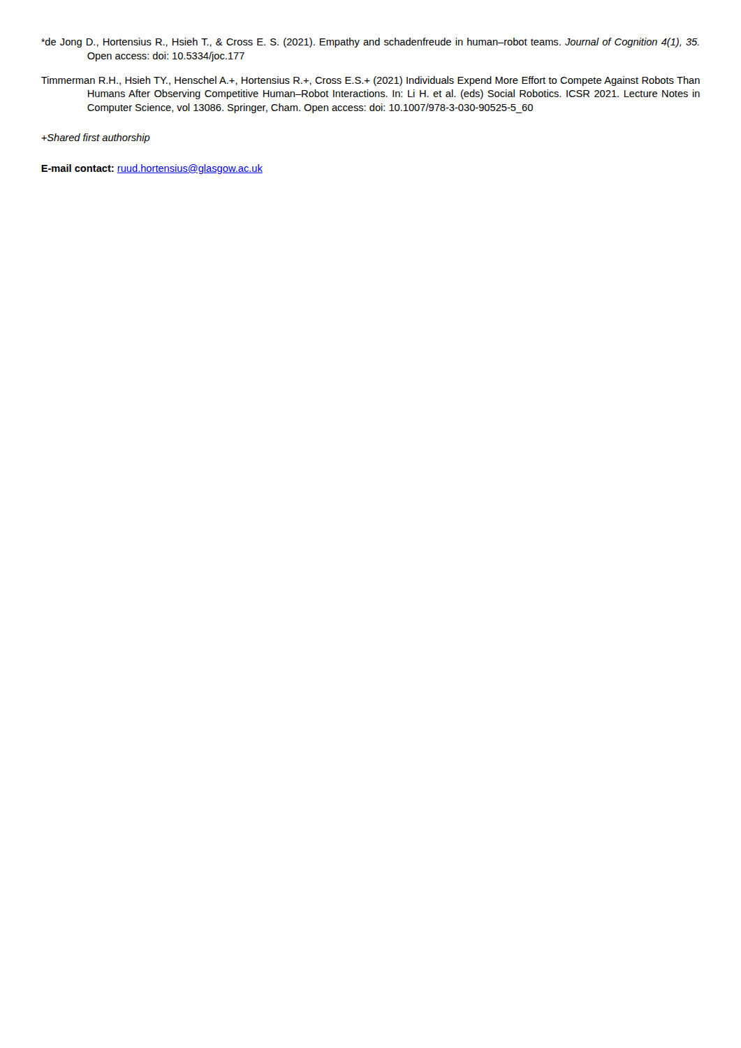*de Jong D., Hortensius R., Hsieh T., & Cross E. S. (2021). Empathy and schadenfreude in human–robot teams. Journal of Cognition 4(1), 35. Open access: doi: 10.5334/joc.177
Timmerman R.H., Hsieh TY., Henschel A.+, Hortensius R.+, Cross E.S.+ (2021) Individuals Expend More Effort to Compete Against Robots Than Humans After Observing Competitive Human–Robot Interactions. In: Li H. et al. (eds) Social Robotics. ICSR 2021. Lecture Notes in Computer Science, vol 13086. Springer, Cham. Open access: doi: 10.1007/978-3-030-90525-5_60
+Shared first authorship
E-mail contact: ruud.hortensius@glasgow.ac.uk